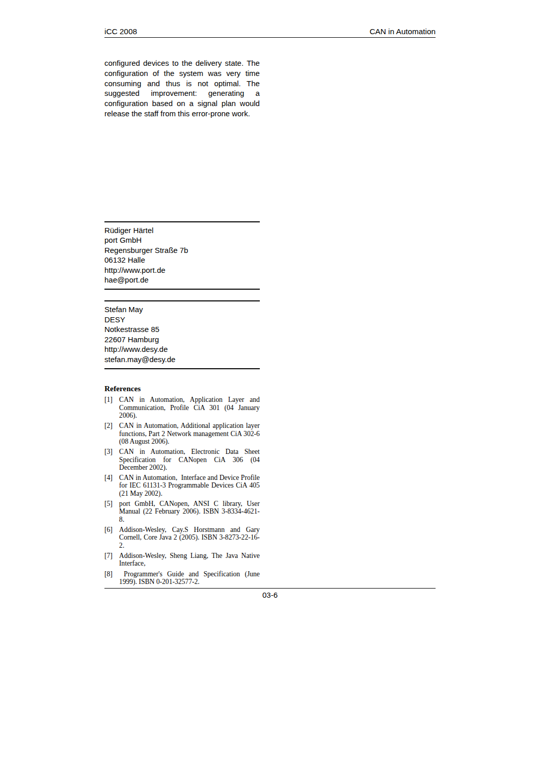iCC 2008
CAN in Automation
configured devices to the delivery state. The configuration of the system was very time consuming and thus is not optimal. The suggested improvement: generating a configuration based on a signal plan would release the staff from this error-prone work.
Rüdiger Härtel
port GmbH
Regensburger Straße 7b
06132 Halle
http://www.port.de
hae@port.de
Stefan May
DESY
Notkestrasse 85
22607 Hamburg
http://www.desy.de
stefan.may@desy.de
References
[1] CAN in Automation, Application Layer and Communication, Profile CiA 301 (04 January 2006).
[2] CAN in Automation, Additional application layer functions, Part 2 Network management CiA 302-6 (08 August 2006).
[3] CAN in Automation, Electronic Data Sheet Specification for CANopen CiA 306 (04 December 2002).
[4] CAN in Automation, Interface and Device Profile for IEC 61131-3 Programmable Devices CiA 405 (21 May 2002).
[5] port GmbH, CANopen, ANSI C library, User Manual (22 February 2006). ISBN 3-8334-4621-8.
[6] Addison-Wesley, Cay.S Horstmann and Gary Cornell, Core Java 2 (2005). ISBN 3-8273-22-16-2.
[7] Addison-Wesley, Sheng Liang, The Java Native Interface,
[8] Programmer's Guide and Specification (June 1999). ISBN 0-201-32577-2.
03-6